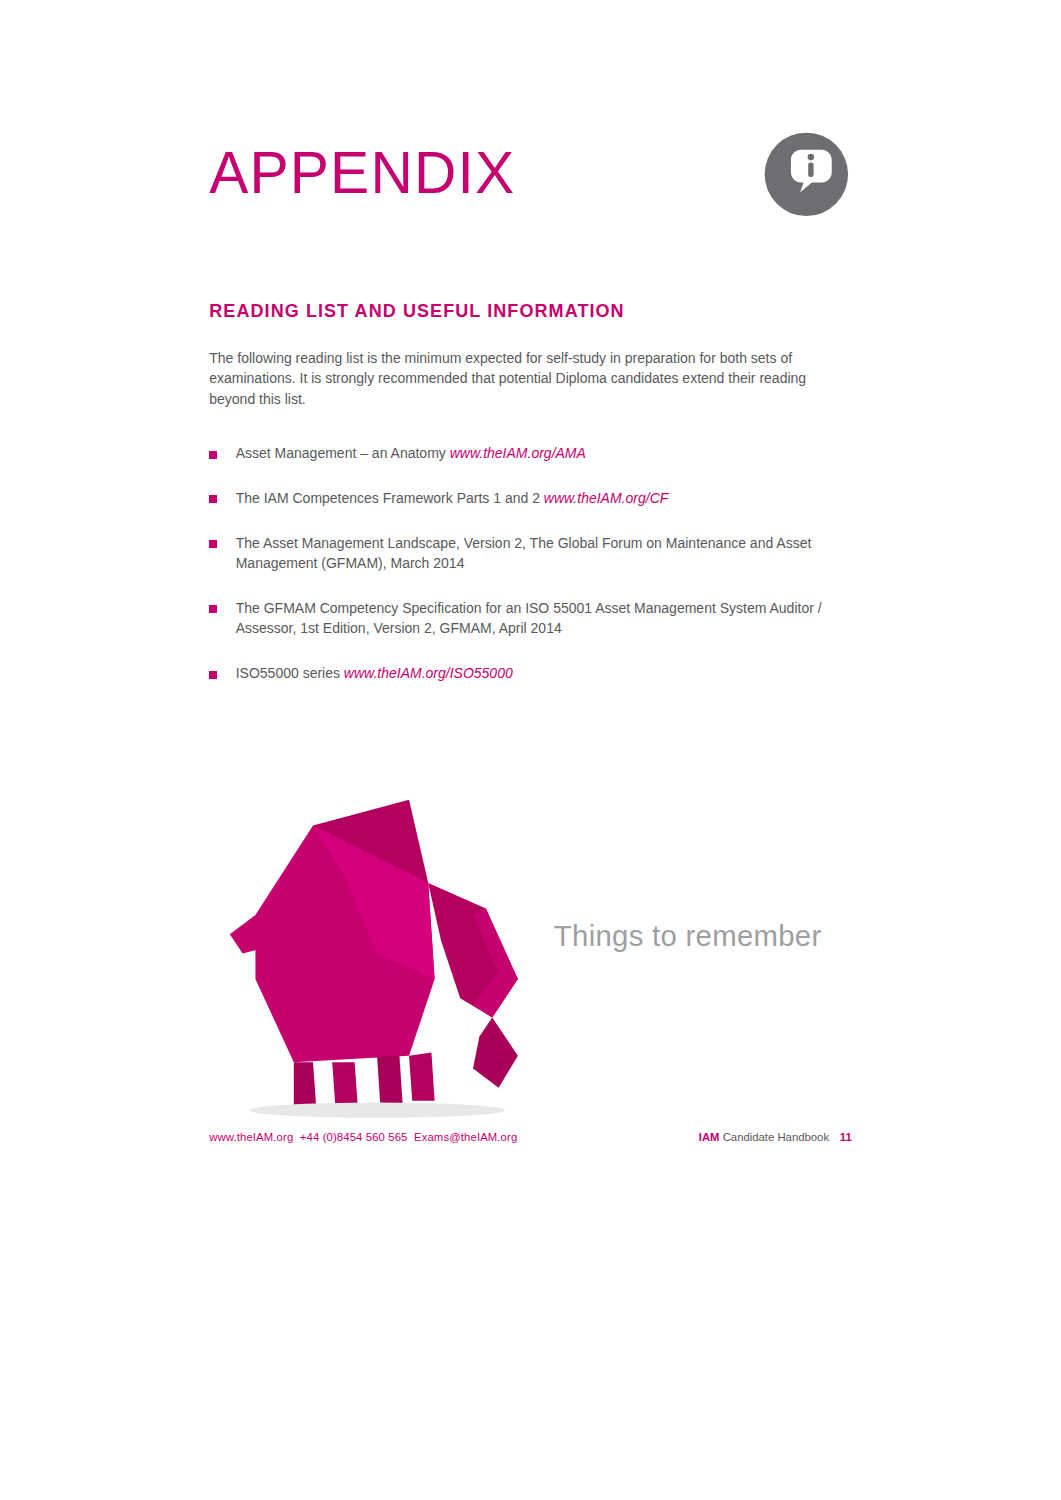APPENDIX
Reading list and useful information
The following reading list is the minimum expected for self-study in preparation for both sets of examinations. It is strongly recommended that potential Diploma candidates extend their reading beyond this list.
Asset Management – an Anatomy www.theIAM.org/AMA
The IAM Competences Framework Parts 1 and 2 www.theIAM.org/CF
The Asset Management Landscape, Version 2, The Global Forum on Maintenance and Asset Management (GFMAM), March 2014
The GFMAM Competency Specification for an ISO 55001 Asset Management System Auditor / Assessor, 1st Edition, Version 2, GFMAM, April 2014
ISO55000 series www.theIAM.org/ISO55000
Things to remember
www.theIAM.org +44 (0)8454 560 565 Exams@theIAM.org
IAM Candidate Handbook 11